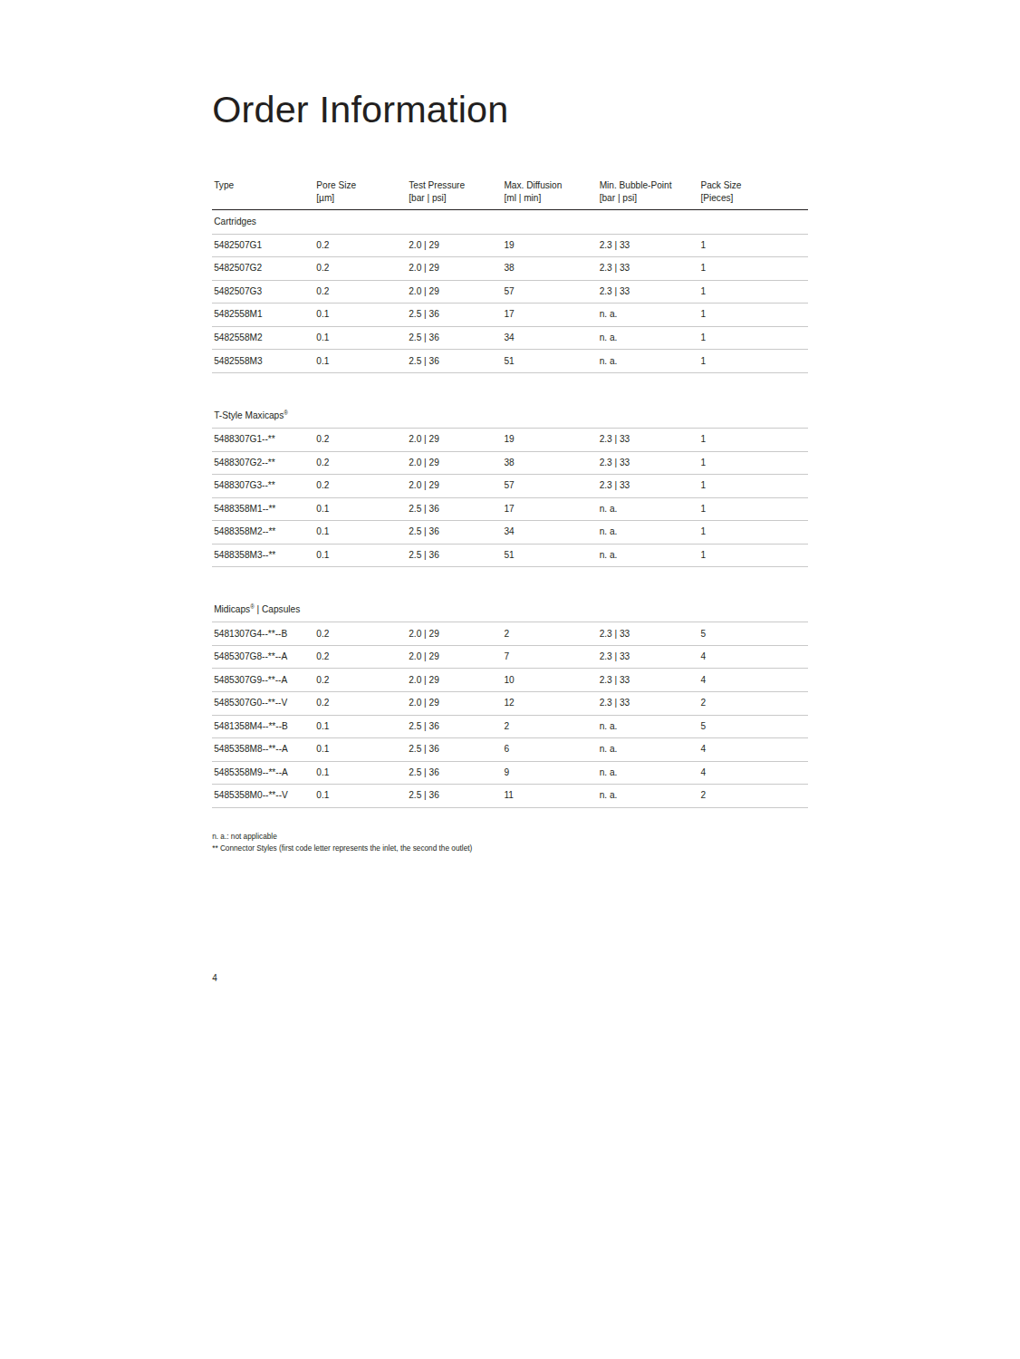Order Information
| Type | Pore Size [µm] | Test Pressure [bar / psi] | Max. Diffusion [ml / min] | Min. Bubble-Point [bar / psi] | Pack Size [Pieces] |
| --- | --- | --- | --- | --- | --- |
| Cartridges |
| 5482507G1 | 0.2 | 2.0 / 29 | 19 | 2.3 / 33 | 1 |
| 5482507G2 | 0.2 | 2.0 / 29 | 38 | 2.3 / 33 | 1 |
| 5482507G3 | 0.2 | 2.0 / 29 | 57 | 2.3 / 33 | 1 |
| 5482558M1 | 0.1 | 2.5 / 36 | 17 | n. a. | 1 |
| 5482558M2 | 0.1 | 2.5 / 36 | 34 | n. a. | 1 |
| 5482558M3 | 0.1 | 2.5 / 36 | 51 | n. a. | 1 |
| T-Style Maxicaps ® |
| 5488307G1--** | 0.2 | 2.0 / 29 | 19 | 2.3 / 33 | 1 |
| 5488307G2--** | 0.2 | 2.0 / 29 | 38 | 2.3 / 33 | 1 |
| 5488307G3--** | 0.2 | 2.0 / 29 | 57 | 2.3 / 33 | 1 |
| 5488358M1--** | 0.1 | 2.5 / 36 | 17 | n. a. | 1 |
| 5488358M2--** | 0.1 | 2.5 / 36 | 34 | n. a. | 1 |
| 5488358M3--** | 0.1 | 2.5 / 36 | 51 | n. a. | 1 |
| Midicaps ® / Capsules |
| 5481307G4--**--B | 0.2 | 2.0 / 29 | 2 | 2.3 / 33 | 5 |
| 5485307G8--**--A | 0.2 | 2.0 / 29 | 7 | 2.3 / 33 | 4 |
| 5485307G9--**--A | 0.2 | 2.0 / 29 | 10 | 2.3 / 33 | 4 |
| 5485307G0--**--V | 0.2 | 2.0 / 29 | 12 | 2.3 / 33 | 2 |
| 5481358M4--**--B | 0.1 | 2.5 / 36 | 2 | n. a. | 5 |
| 5485358M8--**--A | 0.1 | 2.5 / 36 | 6 | n. a. | 4 |
| 5485358M9--**--A | 0.1 | 2.5 / 36 | 9 | n. a. | 4 |
| 5485358M0--**--V | 0.1 | 2.5 / 36 | 11 | n. a. | 2 |
n. a.: not applicable
** Connector Styles (first code letter represents the inlet, the second the outlet)
4